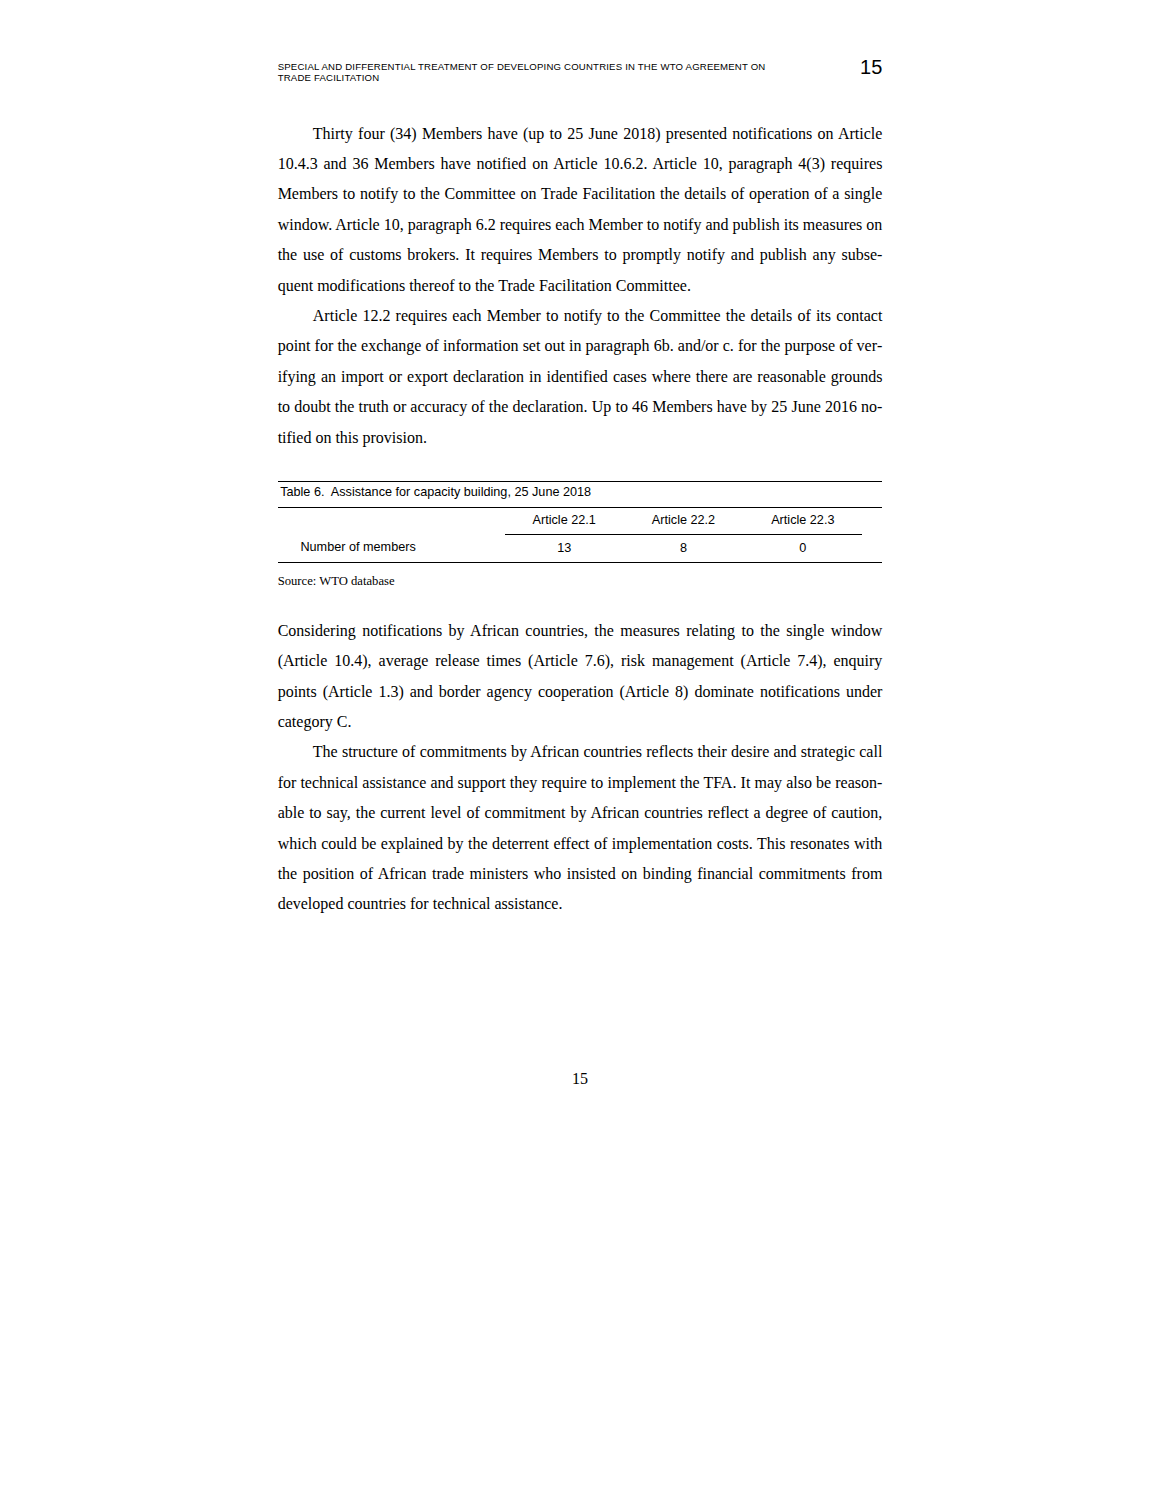Special and Differential Treatment of Developing Countries in the WTO Agreement on Trade Facilitation
15
Thirty four (34) Members have (up to 25 June 2018) presented notifications on Article 10.4.3 and 36 Members have notified on Article 10.6.2. Article 10, paragraph 4(3) requires Members to notify to the Committee on Trade Facilitation the details of operation of a single window. Article 10, paragraph 6.2 requires each Member to notify and publish its measures on the use of customs brokers. It requires Members to promptly notify and publish any subsequent modifications thereof to the Trade Facilitation Committee.
Article 12.2 requires each Member to notify to the Committee the details of its contact point for the exchange of information set out in paragraph 6b. and/or c. for the purpose of verifying an import or export declaration in identified cases where there are reasonable grounds to doubt the truth or accuracy of the declaration. Up to 46 Members have by 25 June 2016 notified on this provision.
Table 6. Assistance for capacity building, 25 June 2018
| | Article 22.1 | Article 22.2 | Article 22.3 | |
| --- | --- | --- | --- | --- |
| Number of members | 13 | 8 | 0 | |
Source: WTO database
Considering notifications by African countries, the measures relating to the single window (Article 10.4), average release times (Article 7.6), risk management (Article 7.4), enquiry points (Article 1.3) and border agency cooperation (Article 8) dominate notifications under category C.
The structure of commitments by African countries reflects their desire and strategic call for technical assistance and support they require to implement the TFA. It may also be reasonable to say, the current level of commitment by African countries reflect a degree of caution, which could be explained by the deterrent effect of implementation costs. This resonates with the position of African trade ministers who insisted on binding financial commitments from developed countries for technical assistance.
15